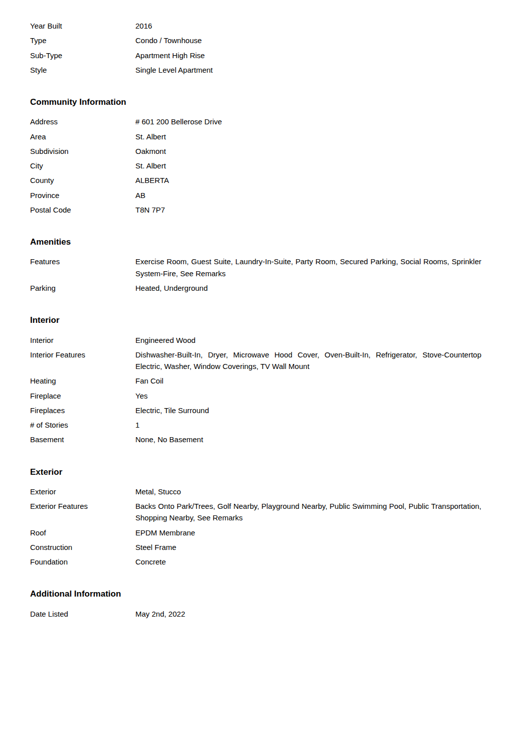| Year Built | 2016 |
| Type | Condo / Townhouse |
| Sub-Type | Apartment High Rise |
| Style | Single Level Apartment |
Community Information
| Address | # 601 200 Bellerose Drive |
| Area | St. Albert |
| Subdivision | Oakmont |
| City | St. Albert |
| County | ALBERTA |
| Province | AB |
| Postal Code | T8N 7P7 |
Amenities
| Features | Exercise Room, Guest Suite, Laundry-In-Suite, Party Room, Secured Parking, Social Rooms, Sprinkler System-Fire, See Remarks |
| Parking | Heated, Underground |
Interior
| Interior | Engineered Wood |
| Interior Features | Dishwasher-Built-In, Dryer, Microwave Hood Cover, Oven-Built-In, Refrigerator, Stove-Countertop Electric, Washer, Window Coverings, TV Wall Mount |
| Heating | Fan Coil |
| Fireplace | Yes |
| Fireplaces | Electric, Tile Surround |
| # of Stories | 1 |
| Basement | None, No Basement |
Exterior
| Exterior | Metal, Stucco |
| Exterior Features | Backs Onto Park/Trees, Golf Nearby, Playground Nearby, Public Swimming Pool, Public Transportation, Shopping Nearby, See Remarks |
| Roof | EPDM Membrane |
| Construction | Steel Frame |
| Foundation | Concrete |
Additional Information
| Date Listed | May 2nd, 2022 |